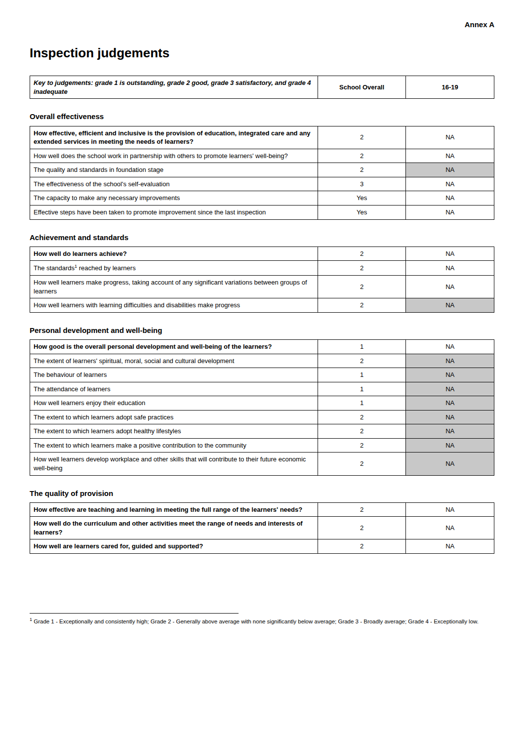Annex A
Inspection judgements
| Key to judgements: grade 1 is outstanding, grade 2 good, grade 3 satisfactory, and grade 4 inadequate | School Overall | 16-19 |
Overall effectiveness
| How effective, efficient and inclusive is the provision of education, integrated care and any extended services in meeting the needs of learners? | 2 | NA |
| How well does the school work in partnership with others to promote learners' well-being? | 2 | NA |
| The quality and standards in foundation stage | 2 | NA |
| The effectiveness of the school's self-evaluation | 3 | NA |
| The capacity to make any necessary improvements | Yes | NA |
| Effective steps have been taken to promote improvement since the last inspection | Yes | NA |
Achievement and standards
| How well do learners achieve? | 2 | NA |
| The standards 1 reached by learners | 2 | NA |
| How well learners make progress, taking account of any significant variations between groups of learners | 2 | NA |
| How well learners with learning difficulties and disabilities make progress | 2 | NA |
Personal development and well-being
| How good is the overall personal development and well-being of the learners? | 1 | NA |
| The extent of learners' spiritual, moral, social and cultural development | 2 | NA |
| The behaviour of learners | 1 | NA |
| The attendance of learners | 1 | NA |
| How well learners enjoy their education | 1 | NA |
| The extent to which learners adopt safe practices | 2 | NA |
| The extent to which learners adopt healthy lifestyles | 2 | NA |
| The extent to which learners make a positive contribution to the community | 2 | NA |
| How well learners develop workplace and other skills that will contribute to their future economic well-being | 2 | NA |
The quality of provision
| How effective are teaching and learning in meeting the full range of the learners' needs? | 2 | NA |
| How well do the curriculum and other activities meet the range of needs and interests of learners? | 2 | NA |
| How well are learners cared for, guided and supported? | 2 | NA |
1 Grade 1 - Exceptionally and consistently high; Grade 2 - Generally above average with none significantly below average; Grade 3 - Broadly average; Grade 4 - Exceptionally low.